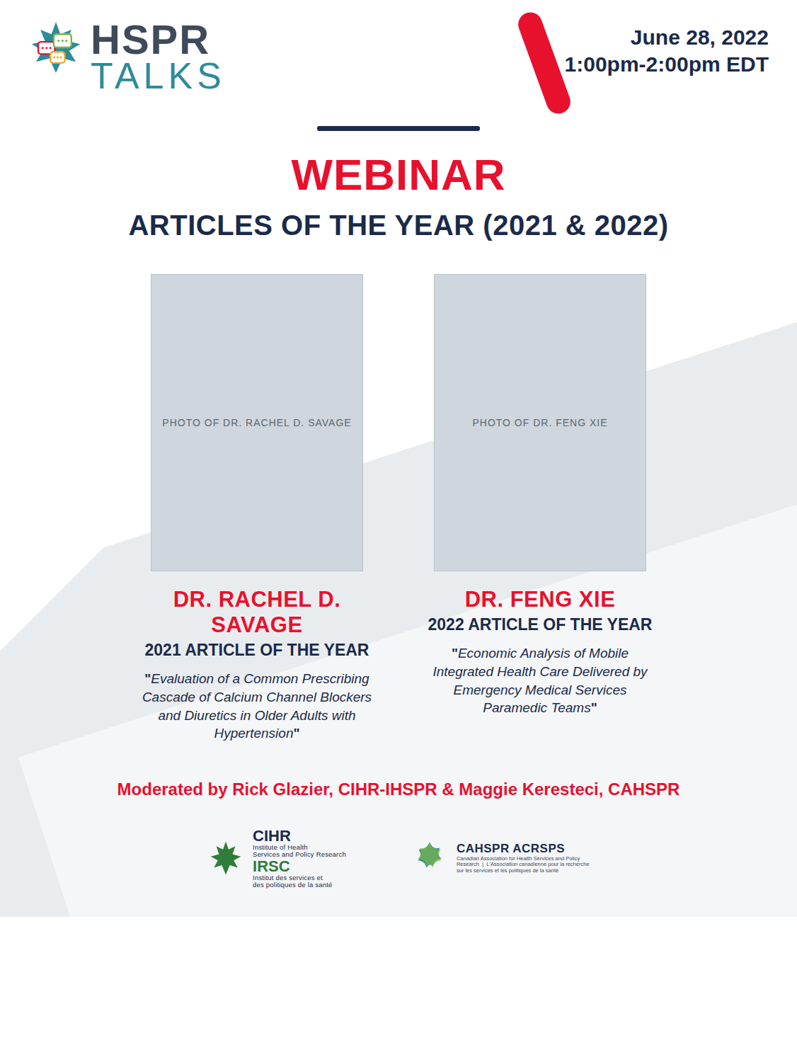HSPR TALKS
June 28, 2022
1:00pm-2:00pm EDT
WEBINAR
ARTICLES OF THE YEAR (2021 & 2022)
Photo of Dr. Rachel D. Savage
DR. RACHEL D. SAVAGE
2021 ARTICLE OF THE YEAR
"Evaluation of a Common Prescribing Cascade of Calcium Channel Blockers and Diuretics in Older Adults with Hypertension"
Photo of Dr. Feng Xie
DR. FENG XIE
2022 ARTICLE OF THE YEAR
"Economic Analysis of Mobile Integrated Health Care Delivered by Emergency Medical Services Paramedic Teams"
Moderated by Rick Glazier, CIHR-IHSPR & Maggie Keresteci, CAHSPR
CIHR Institute of Health
Services and Policy Research IRSC Institut des services et
des politiques de la santé
CAHSPR ACRSPS Canadian Association for Health Services and Policy Research | L'Association canadienne pour la recherche sur les services et les politiques de la santé